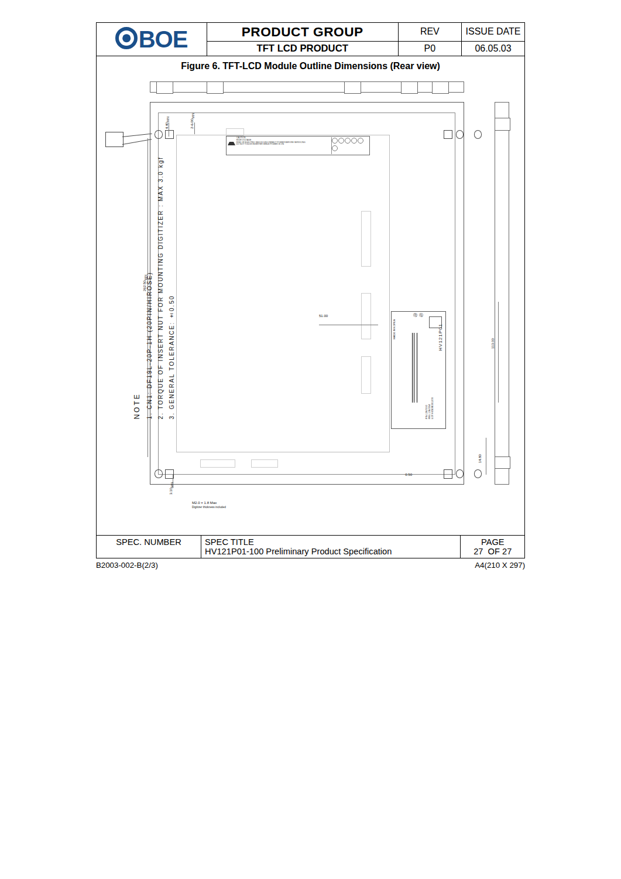| BOE | PRODUCT GROUP | REV | ISSUE DATE |
| TFT LCD PRODUCT | P0 | 06.05.03 |
Figure 6. TFT-LCD Module Outline Dimensions (Rear view)
CAUTION
HIGH VOLTAGE
RISK OF ELECTRIC SHOCK DISCONNECT POWER BEFORE SERVICING
DO NOT TOUCH INVERTER WHILE POWER IS ON
Ⓡ Ⓢ
MADE IN KOREA
HV121P01
P/N 13N7093
FRU 13N7094
LOT H05E8E001230
NOTE
1. CN1: DF19L-20P-1H (20PIN/HIROSE)
2. TORQUE OF INSERT NUT FOR MOUNTING DIGITIZER : MAX 3.0 kgf
3. GENERAL TOLERANCE: ±0.50
4.40MIN
2-6.00MIN
262.50MIN
51.00
113.00
14.80
0.50
3.10MIN
M2.0 × 1.8 Max
Digitizer thickness included
| SPEC. NUMBER | SPEC TITLE HV121P01-100 Preliminary Product Specification | PAGE 27 OF 27 |
B2003-002-B(2/3)
A4(210 X 297)